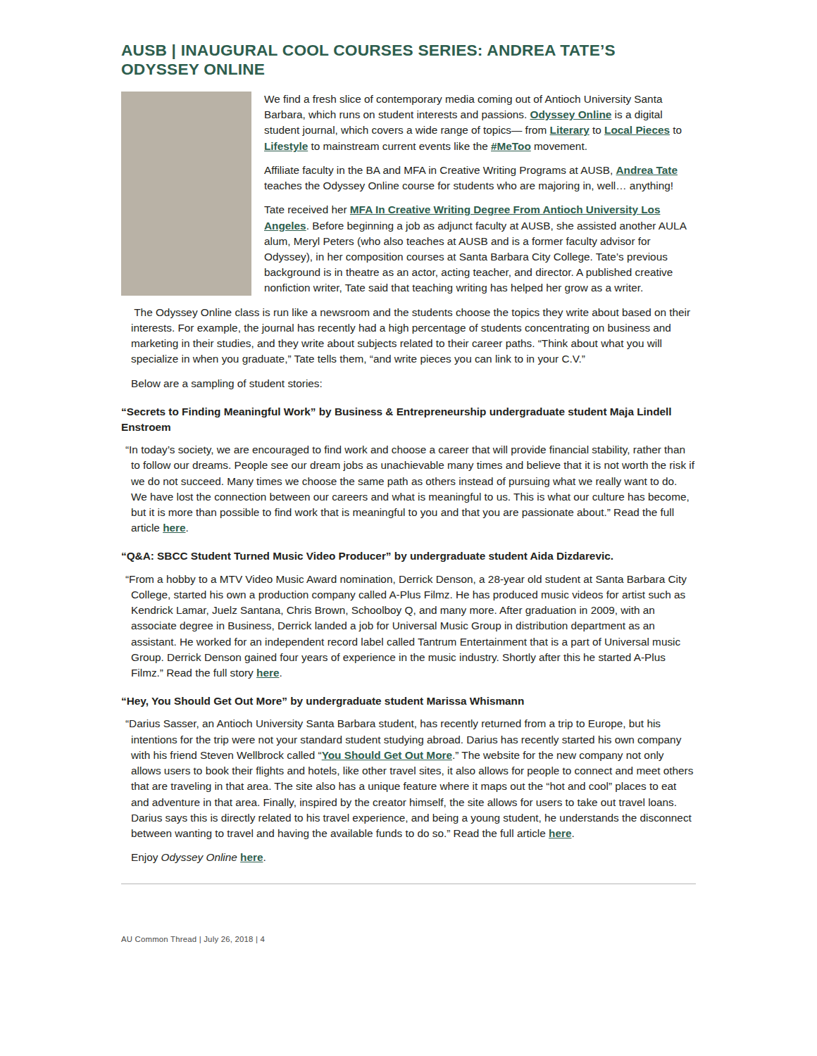AUSB | Inaugural Cool Courses Series: Andrea Tate’s Odyssey Online
We find a fresh slice of contemporary media coming out of Antioch University Santa Barbara, which runs on student interests and passions. Odyssey Online is a digital student journal, which covers a wide range of topics— from Literary to Local Pieces to Lifestyle to mainstream current events like the #MeToo movement.
Affiliate faculty in the BA and MFA in Creative Writing Programs at AUSB, Andrea Tate teaches the Odyssey Online course for students who are majoring in, well… anything!
Tate received her MFA In Creative Writing Degree From Antioch University Los Angeles. Before beginning a job as adjunct faculty at AUSB, she assisted another AULA alum, Meryl Peters (who also teaches at AUSB and is a former faculty advisor for Odyssey), in her composition courses at Santa Barbara City College. Tate’s previous background is in theatre as an actor, acting teacher, and director. A published creative nonfiction writer, Tate said that teaching writing has helped her grow as a writer.
The Odyssey Online class is run like a newsroom and the students choose the topics they write about based on their interests. For example, the journal has recently had a high percentage of students concentrating on business and marketing in their studies, and they write about subjects related to their career paths. “Think about what you will specialize in when you graduate,” Tate tells them, “and write pieces you can link to in your C.V.”
Below are a sampling of student stories:
“Secrets to Finding Meaningful Work” by Business & Entrepreneurship undergraduate student Maja Lindell Enstroem
“In today’s society, we are encouraged to find work and choose a career that will provide financial stability, rather than to follow our dreams. People see our dream jobs as unachievable many times and believe that it is not worth the risk if we do not succeed. Many times we choose the same path as others instead of pursuing what we really want to do. We have lost the connection between our careers and what is meaningful to us. This is what our culture has become, but it is more than possible to find work that is meaningful to you and that you are passionate about.” Read the full article here.
“Q&A: SBCC Student Turned Music Video Producer” by undergraduate student Aida Dizdarevic.
“From a hobby to a MTV Video Music Award nomination, Derrick Denson, a 28-year old student at Santa Barbara City College, started his own a production company called A-Plus Filmz. He has produced music videos for artist such as Kendrick Lamar, Juelz Santana, Chris Brown, Schoolboy Q, and many more. After graduation in 2009, with an associate degree in Business, Derrick landed a job for Universal Music Group in distribution department as an assistant. He worked for an independent record label called Tantrum Entertainment that is a part of Universal music Group. Derrick Denson gained four years of experience in the music industry. Shortly after this he started A-Plus Filmz.” Read the full story here.
“Hey, You Should Get Out More” by undergraduate student Marissa Whismann
“Darius Sasser, an Antioch University Santa Barbara student, has recently returned from a trip to Europe, but his intentions for the trip were not your standard student studying abroad. Darius has recently started his own company with his friend Steven Wellbrock called “You Should Get Out More.” The website for the new company not only allows users to book their flights and hotels, like other travel sites, it also allows for people to connect and meet others that are traveling in that area. The site also has a unique feature where it maps out the “hot and cool” places to eat and adventure in that area. Finally, inspired by the creator himself, the site allows for users to take out travel loans. Darius says this is directly related to his travel experience, and being a young student, he understands the disconnect between wanting to travel and having the available funds to do so.” Read the full article here.
Enjoy Odyssey Online here.
AU Common Thread | July 26, 2018 | 4